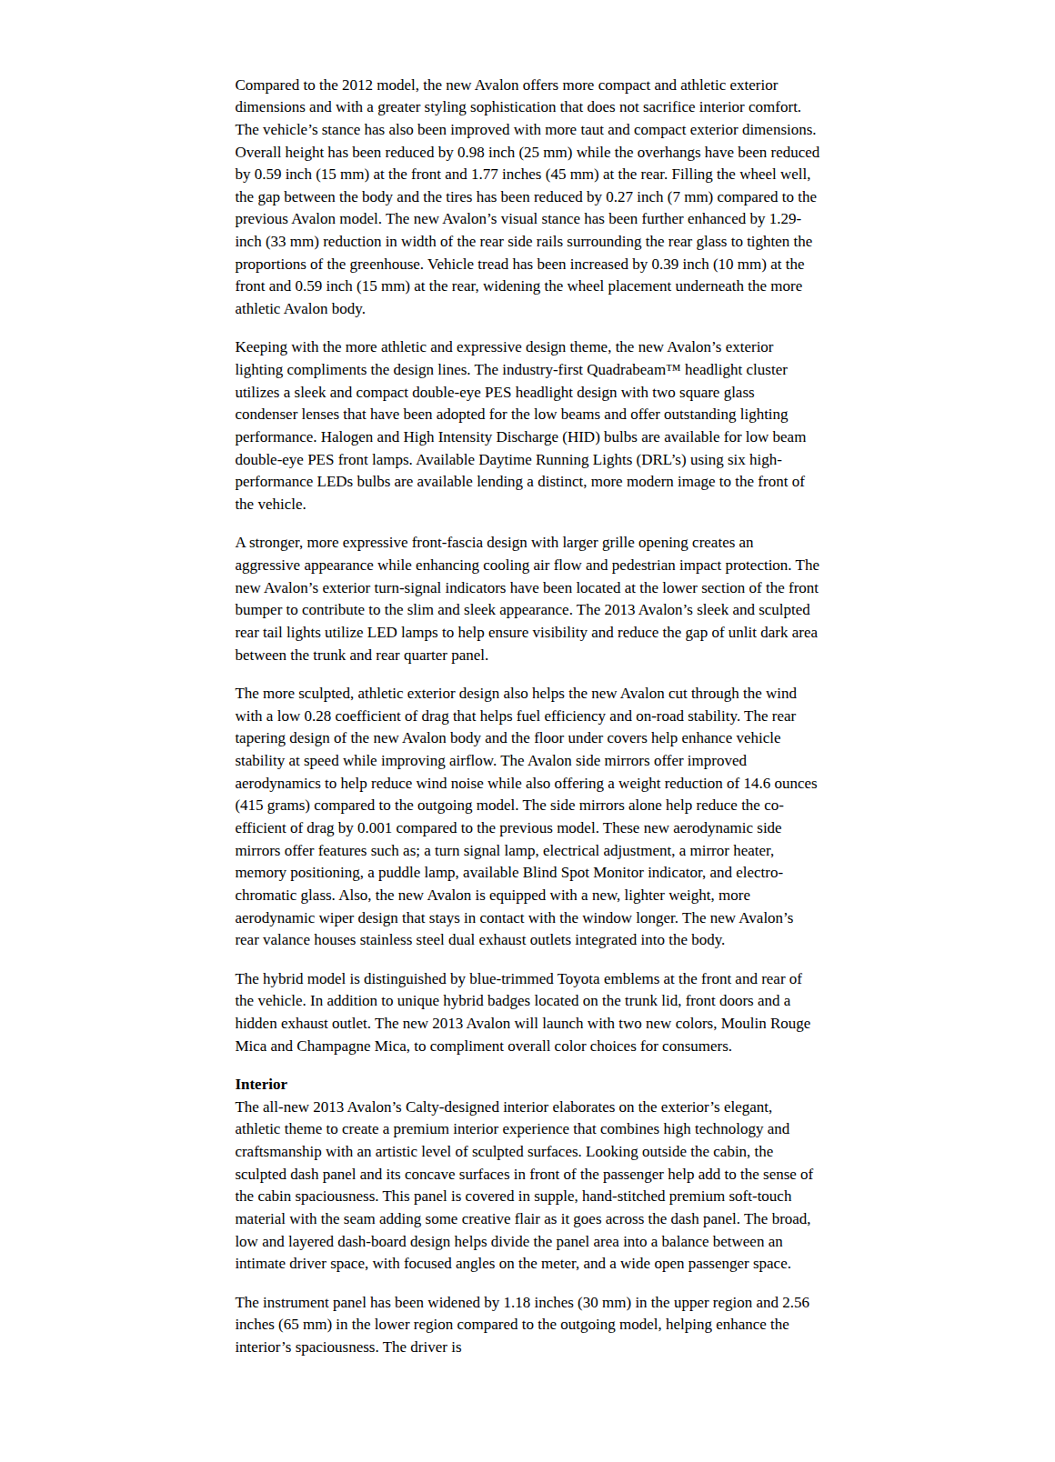Compared to the 2012 model, the new Avalon offers more compact and athletic exterior dimensions and with a greater styling sophistication that does not sacrifice interior comfort. The vehicle’s stance has also been improved with more taut and compact exterior dimensions. Overall height has been reduced by 0.98 inch (25 mm) while the overhangs have been reduced by 0.59 inch (15 mm) at the front and 1.77 inches (45 mm) at the rear. Filling the wheel well, the gap between the body and the tires has been reduced by 0.27 inch (7 mm) compared to the previous Avalon model. The new Avalon’s visual stance has been further enhanced by 1.29-inch (33 mm) reduction in width of the rear side rails surrounding the rear glass to tighten the proportions of the greenhouse. Vehicle tread has been increased by 0.39 inch (10 mm) at the front and 0.59 inch (15 mm) at the rear, widening the wheel placement underneath the more athletic Avalon body.
Keeping with the more athletic and expressive design theme, the new Avalon’s exterior lighting compliments the design lines. The industry-first Quadrabeam™ headlight cluster utilizes a sleek and compact double-eye PES headlight design with two square glass condenser lenses that have been adopted for the low beams and offer outstanding lighting performance. Halogen and High Intensity Discharge (HID) bulbs are available for low beam double-eye PES front lamps. Available Daytime Running Lights (DRL’s) using six high- performance LEDs bulbs are available lending a distinct, more modern image to the front of the vehicle.
A stronger, more expressive front-fascia design with larger grille opening creates an aggressive appearance while enhancing cooling air flow and pedestrian impact protection. The new Avalon’s exterior turn-signal indicators have been located at the lower section of the front bumper to contribute to the slim and sleek appearance. The 2013 Avalon’s sleek and sculpted rear tail lights utilize LED lamps to help ensure visibility and reduce the gap of unlit dark area between the trunk and rear quarter panel.
The more sculpted, athletic exterior design also helps the new Avalon cut through the wind with a low 0.28 coefficient of drag that helps fuel efficiency and on-road stability. The rear tapering design of the new Avalon body and the floor under covers help enhance vehicle stability at speed while improving airflow. The Avalon side mirrors offer improved aerodynamics to help reduce wind noise while also offering a weight reduction of 14.6 ounces (415 grams) compared to the outgoing model. The side mirrors alone help reduce the co-efficient of drag by 0.001 compared to the previous model. These new aerodynamic side mirrors offer features such as; a turn signal lamp, electrical adjustment, a mirror heater, memory positioning, a puddle lamp, available Blind Spot Monitor indicator, and electro-chromatic glass. Also, the new Avalon is equipped with a new, lighter weight, more aerodynamic wiper design that stays in contact with the window longer. The new Avalon’s rear valance houses stainless steel dual exhaust outlets integrated into the body.
The hybrid model is distinguished by blue-trimmed Toyota emblems at the front and rear of the vehicle. In addition to unique hybrid badges located on the trunk lid, front doors and a hidden exhaust outlet. The new 2013 Avalon will launch with two new colors, Moulin Rouge Mica and Champagne Mica, to compliment overall color choices for consumers.
Interior
The all-new 2013 Avalon’s Calty-designed interior elaborates on the exterior’s elegant, athletic theme to create a premium interior experience that combines high technology and craftsmanship with an artistic level of sculpted surfaces. Looking outside the cabin, the sculpted dash panel and its concave surfaces in front of the passenger help add to the sense of the cabin spaciousness. This panel is covered in supple, hand-stitched premium soft-touch material with the seam adding some creative flair as it goes across the dash panel. The broad, low and layered dash-board design helps divide the panel area into a balance between an intimate driver space, with focused angles on the meter, and a wide open passenger space.
The instrument panel has been widened by 1.18 inches (30 mm) in the upper region and 2.56 inches (65 mm) in the lower region compared to the outgoing model, helping enhance the interior’s spaciousness. The driver is